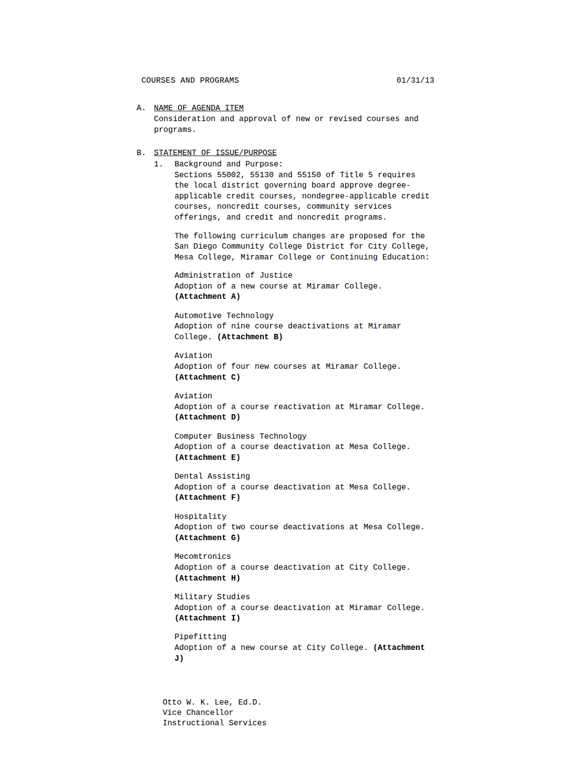COURSES AND PROGRAMS
01/31/13
A.
NAME OF AGENDA ITEM
Consideration and approval of new or revised courses and programs.
B.
STATEMENT OF ISSUE/PURPOSE
1.
Background and Purpose:
Sections 55002, 55130 and 55150 of Title 5 requires the local district governing board approve degree-applicable credit courses, nondegree-applicable credit courses, noncredit courses, community services offerings, and credit and noncredit programs.
The following curriculum changes are proposed for the San Diego Community College District for City College, Mesa College, Miramar College or Continuing Education:
Administration of Justice
Adoption of a new course at Miramar College. (Attachment A)
Automotive Technology
Adoption of nine course deactivations at Miramar College. (Attachment B)
Aviation
Adoption of four new courses at Miramar College. (Attachment C)
Aviation
Adoption of a course reactivation at Miramar College. (Attachment D)
Computer Business Technology
Adoption of a course deactivation at Mesa College. (Attachment E)
Dental Assisting
Adoption of a course deactivation at Mesa College. (Attachment F)
Hospitality
Adoption of two course deactivations at Mesa College. (Attachment G)
Mecomtronics
Adoption of a course deactivation at City College. (Attachment H)
Military Studies
Adoption of a course deactivation at Miramar College. (Attachment I)
Pipefitting
Adoption of a new course at City College. (Attachment J)
Otto W. K. Lee, Ed.D.
Vice Chancellor
Instructional Services